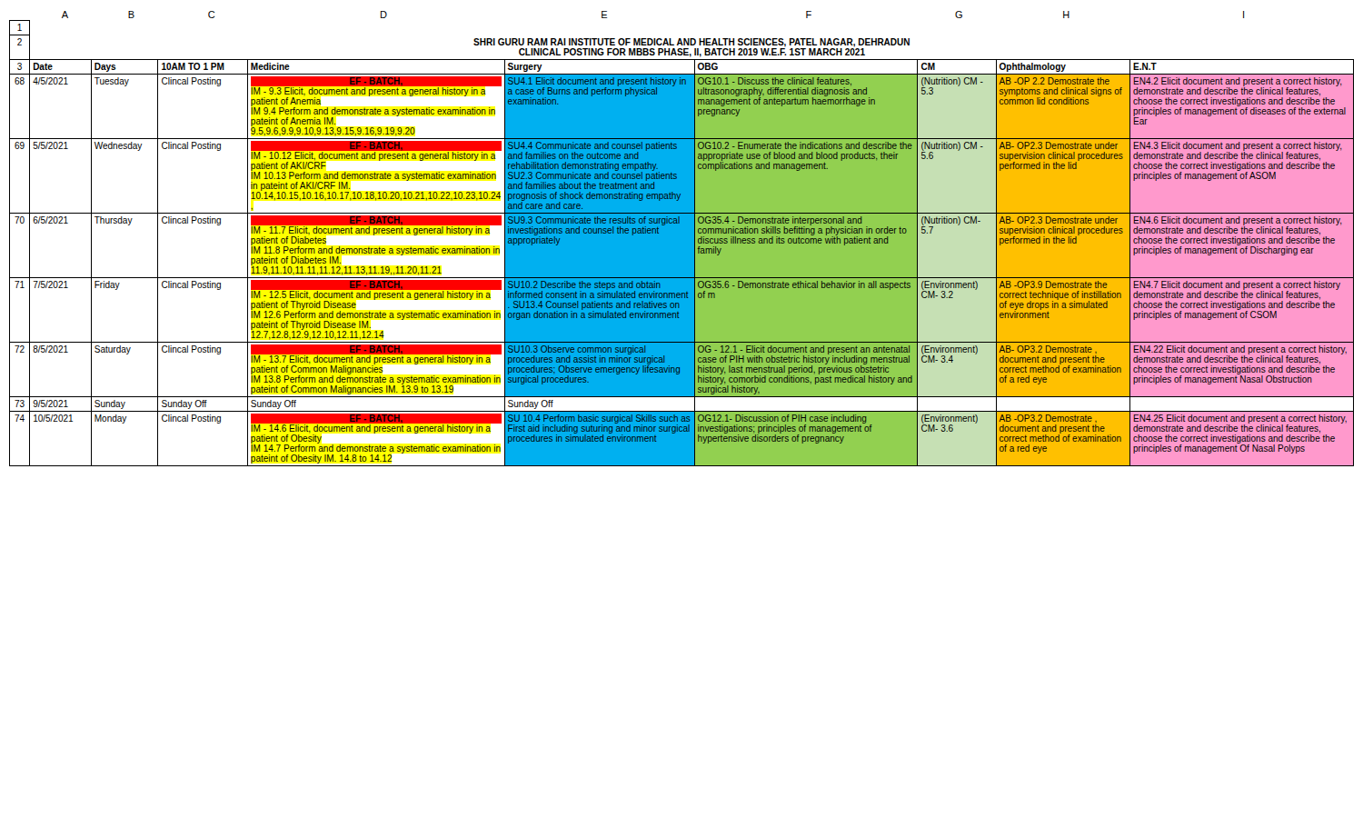| | A | B | C | D | E | F | G | H | I |
| 1 | |
| 2 | SHRI GURU RAM RAI INSTITUTE OF MEDICAL AND HEALTH SCIENCES, PATEL NAGAR, DEHRADUN CLINICAL POSTING FOR MBBS PHASE, II, BATCH 2019 W.E.F. 1ST MARCH 2021 |
| 3 | Date | Days | 10AM TO 1 PM | Medicine | Surgery | OBG | CM | Ophthalmology | E.N.T |
| 68 | 4/5/2021 | Tuesday | Clincal Posting | EF - BATCH, IM - 9.3 Elicit, document and present a general history in a patient of Anemia IM 9.4 Perform and demonstrate a systematic examination in pateint of Anemia IM. 9.5,9.6,9.9,9.10,9.13,9.15,9.16,9.19,9.20 | SU4.1 Elicit document and present history in a case of Burns and perform physical examination. | OG10.1 - Discuss the clinical features, ultrasonography, differential diagnosis and management of antepartum haemorrhage in pregnancy | (Nutrition) CM - 5.3 | AB -OP 2.2 Demostrate the symptoms and clinical signs of common lid conditions | EN4.2 Elicit document and present a correct history, demonstrate and describe the clinical features, choose the correct investigations and describe the principles of management of diseases of the external Ear |
| 69 | 5/5/2021 | Wednesday | Clincal Posting | EF - BATCH, IM - 10.12 Elicit, document and present a general history in a patient of AKI/CRF IM 10.13 Perform and demonstrate a systematic examination in pateint of AKI/CRF IM. 10.14,10.15,10.16,10.17,10.18,10.20,10.21,10.22,10.23,10.24, | SU4.4 Communicate and counsel patients and families on the outcome and rehabilitation demonstrating empathy. SU2.3 Communicate and counsel patients and families about the treatment and prognosis of shock demonstrating empathy and care and care. | OG10.2 - Enumerate the indications and describe the appropriate use of blood and blood products, their complications and management. | (Nutrition) CM - 5.6 | AB- OP2.3 Demostrate under supervision clinical procedures performed in the lid | EN4.3 Elicit document and present a correct history, demonstrate and describe the clinical features, choose the correct investigations and describe the principles of management of ASOM |
| 70 | 6/5/2021 | Thursday | Clincal Posting | EF - BATCH, IM - 11.7 Elicit, document and present a general history in a patient of Diabetes IM 11.8 Perform and demonstrate a systematic examination in pateint of Diabetes IM. 11.9,11.10,11.11,11.12,11.13,11.19,,11.20,11.21 | SU9.3 Communicate the results of surgical investigations and counsel the patient appropriately | OG35.4 - Demonstrate interpersonal and communication skills befitting a physician in order to discuss illness and its outcome with patient and family | (Nutrition) CM- 5.7 | AB- OP2.3 Demostrate under supervision clinical procedures performed in the lid | EN4.6 Elicit document and present a correct history, demonstrate and describe the clinical features, choose the correct investigations and describe the principles of management of Discharging ear |
| 71 | 7/5/2021 | Friday | Clincal Posting | EF - BATCH, IM - 12.5 Elicit, document and present a general history in a patient of Thyroid Disease IM 12.6 Perform and demonstrate a systematic examination in pateint of Thyroid Disease IM. 12.7,12.8,12.9,12.10,12.11,12.14 | SU10.2 Describe the steps and obtain informed consent in a simulated environment . SU13.4 Counsel patients and relatives on organ donation in a simulated environment | OG35.6 - Demonstrate ethical behavior in all aspects of m | (Environment) CM- 3.2 | AB -OP3.9 Demostrate the correct technique of instillation of eye drops in a simulated environment | EN4.7 Elicit document and present a correct history demonstrate and describe the clinical features, choose the correct investigations and describe the principles of management of CSOM |
| 72 | 8/5/2021 | Saturday | Clincal Posting | EF - BATCH, IM - 13.7 Elicit, document and present a general history in a patient of Common Malignancies IM 13.8 Perform and demonstrate a systematic examination in pateint of Common Malignancies IM. 13.9 to 13.19 | SU10.3 Observe common surgical procedures and assist in minor surgical procedures; Observe emergency lifesaving surgical procedures. | OG - 12.1 - Elicit document and present an antenatal case of PIH with obstetric history including menstrual history, last menstrual period, previous obstetric history, comorbid conditions, past medical history and surgical history, | (Environment) CM- 3.4 | AB- OP3.2 Demostrate , document and present the correct method of examination of a red eye | EN4.22 Elicit document and present a correct history, demonstrate and describe the clinical features, choose the correct investigations and describe the principles of management Nasal Obstruction |
| 73 | 9/5/2021 | Sunday | Sunday Off | Sunday Off | Sunday Off | | | | |
| 74 | 10/5/2021 | Monday | Clincal Posting | EF - BATCH, IM - 14.6 Elicit, document and present a general history in a patient of Obesity IM 14.7 Perform and demonstrate a systematic examination in pateint of Obesity IM. 14.8 to 14.12 | SU 10.4 Perform basic surgical Skills such as First aid including suturing and minor surgical procedures in simulated environment | OG12.1- Discussion of PIH case including investigations; principles of management of hypertensive disorders of pregnancy | (Environment) CM- 3.6 | AB -OP3.2 Demostrate , document and present the correct method of examination of a red eye | EN4.25 Elicit document and present a correct history, demonstrate and describe the clinical features, choose the correct investigations and describe the principles of management Of Nasal Polyps |